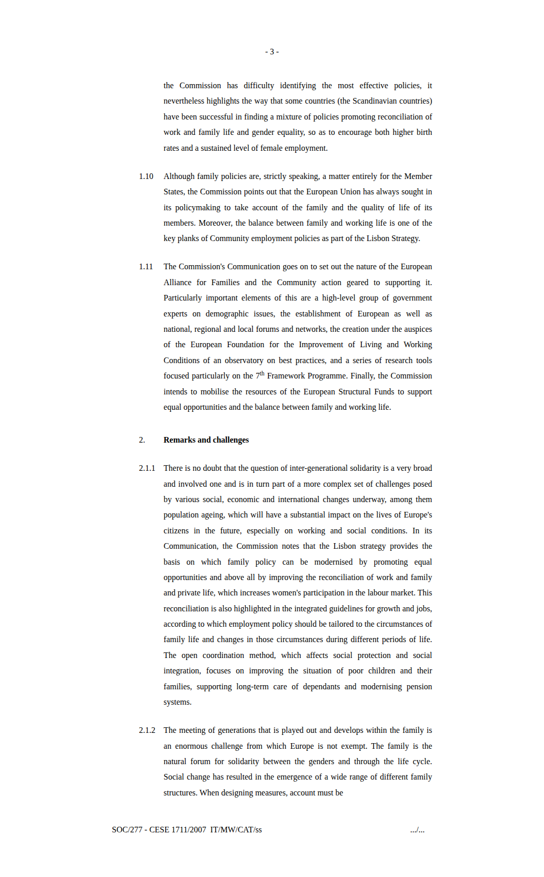- 3 -
the Commission has difficulty identifying the most effective policies, it nevertheless highlights the way that some countries (the Scandinavian countries) have been successful in finding a mixture of policies promoting reconciliation of work and family life and gender equality, so as to encourage both higher birth rates and a sustained level of female employment.
1.10
Although family policies are, strictly speaking, a matter entirely for the Member States, the Commission points out that the European Union has always sought in its policymaking to take account of the family and the quality of life of its members. Moreover, the balance between family and working life is one of the key planks of Community employment policies as part of the Lisbon Strategy.
1.11
The Commission's Communication goes on to set out the nature of the European Alliance for Families and the Community action geared to supporting it. Particularly important elements of this are a high-level group of government experts on demographic issues, the establishment of European as well as national, regional and local forums and networks, the creation under the auspices of the European Foundation for the Improvement of Living and Working Conditions of an observatory on best practices, and a series of research tools focused particularly on the 7th Framework Programme. Finally, the Commission intends to mobilise the resources of the European Structural Funds to support equal opportunities and the balance between family and working life.
2.
Remarks and challenges
2.1.1
There is no doubt that the question of inter-generational solidarity is a very broad and involved one and is in turn part of a more complex set of challenges posed by various social, economic and international changes underway, among them population ageing, which will have a substantial impact on the lives of Europe's citizens in the future, especially on working and social conditions. In its Communication, the Commission notes that the Lisbon strategy provides the basis on which family policy can be modernised by promoting equal opportunities and above all by improving the reconciliation of work and family and private life, which increases women's participation in the labour market. This reconciliation is also highlighted in the integrated guidelines for growth and jobs, according to which employment policy should be tailored to the circumstances of family life and changes in those circumstances during different periods of life. The open coordination method, which affects social protection and social integration, focuses on improving the situation of poor children and their families, supporting long-term care of dependants and modernising pension systems.
2.1.2
The meeting of generations that is played out and develops within the family is an enormous challenge from which Europe is not exempt. The family is the natural forum for solidarity between the genders and through the life cycle. Social change has resulted in the emergence of a wide range of different family structures. When designing measures, account must be
SOC/277 - CESE 1711/2007 IT/MW/CAT/ss
.../...